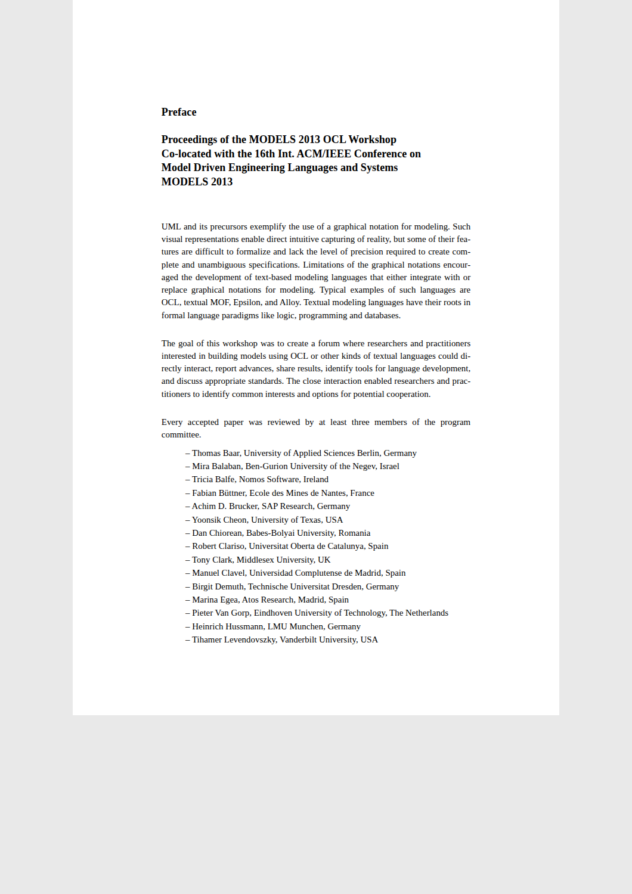Preface
Proceedings of the MODELS 2013 OCL Workshop
Co-located with the 16th Int. ACM/IEEE Conference on
Model Driven Engineering Languages and Systems
MODELS 2013
UML and its precursors exemplify the use of a graphical notation for modeling. Such visual representations enable direct intuitive capturing of reality, but some of their features are difficult to formalize and lack the level of precision required to create complete and unambiguous specifications. Limitations of the graphical notations encouraged the development of text-based modeling languages that either integrate with or replace graphical notations for modeling. Typical examples of such languages are OCL, textual MOF, Epsilon, and Alloy. Textual modeling languages have their roots in formal language paradigms like logic, programming and databases.
The goal of this workshop was to create a forum where researchers and practitioners interested in building models using OCL or other kinds of textual languages could directly interact, report advances, share results, identify tools for language development, and discuss appropriate standards. The close interaction enabled researchers and practitioners to identify common interests and options for potential cooperation.
Every accepted paper was reviewed by at least three members of the program committee.
Thomas Baar, University of Applied Sciences Berlin, Germany
Mira Balaban, Ben-Gurion University of the Negev, Israel
Tricia Balfe, Nomos Software, Ireland
Fabian Büttner, Ecole des Mines de Nantes, France
Achim D. Brucker, SAP Research, Germany
Yoonsik Cheon, University of Texas, USA
Dan Chiorean, Babes-Bolyai University, Romania
Robert Clariso, Universitat Oberta de Catalunya, Spain
Tony Clark, Middlesex University, UK
Manuel Clavel, Universidad Complutense de Madrid, Spain
Birgit Demuth, Technische Universitat Dresden, Germany
Marina Egea, Atos Research, Madrid, Spain
Pieter Van Gorp, Eindhoven University of Technology, The Netherlands
Heinrich Hussmann, LMU Munchen, Germany
Tihamer Levendovszky, Vanderbilt University, USA